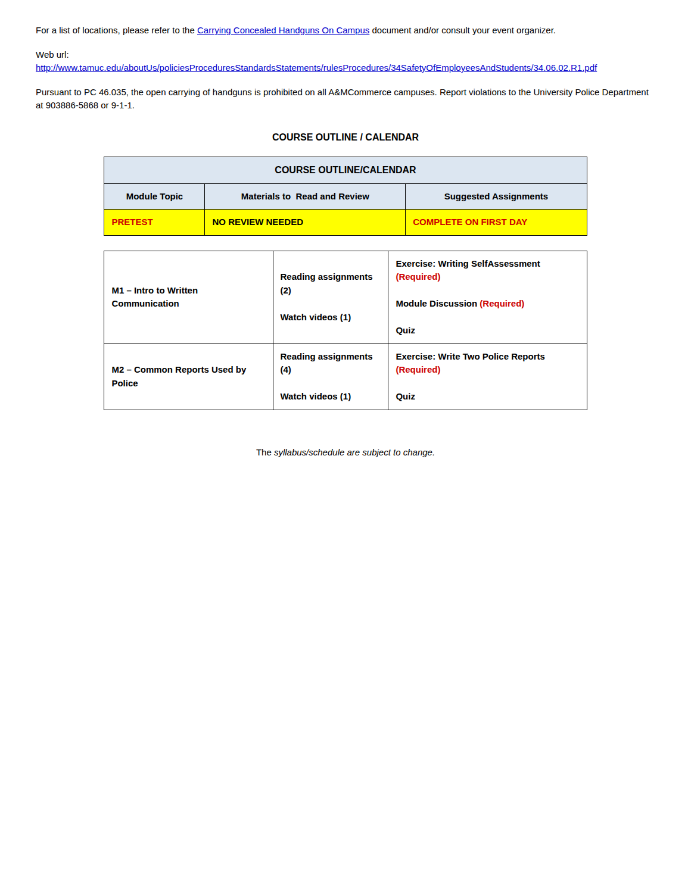For a list of locations, please refer to the Carrying Concealed Handguns On Campus document and/or consult your event organizer.
Web url:
http://www.tamuc.edu/aboutUs/policiesProceduresStandardsStatements/rulesProcedures/34SafetyOfEmployeesAndStudents/34.06.02.R1.pdf
Pursuant to PC 46.035, the open carrying of handguns is prohibited on all A&MCommerce campuses. Report violations to the University Police Department at 903886-5868 or 9-1-1.
COURSE OUTLINE / CALENDAR
| COURSE OUTLINE/CALENDAR |
| --- |
| Module Topic | Materials to Read and Review | Suggested Assignments |
| PRETEST | NO REVIEW NEEDED | COMPLETE ON FIRST DAY |
| M1 – Intro to Written Communication | Reading assignments (2) Watch videos (1) | Exercise: Writing SelfAssessment (Required) Module Discussion (Required) Quiz |
| M2 – Common Reports Used by Police | Reading assignments (4) Watch videos (1) | Exercise: Write Two Police Reports (Required) Quiz |
The syllabus/schedule are subject to change.